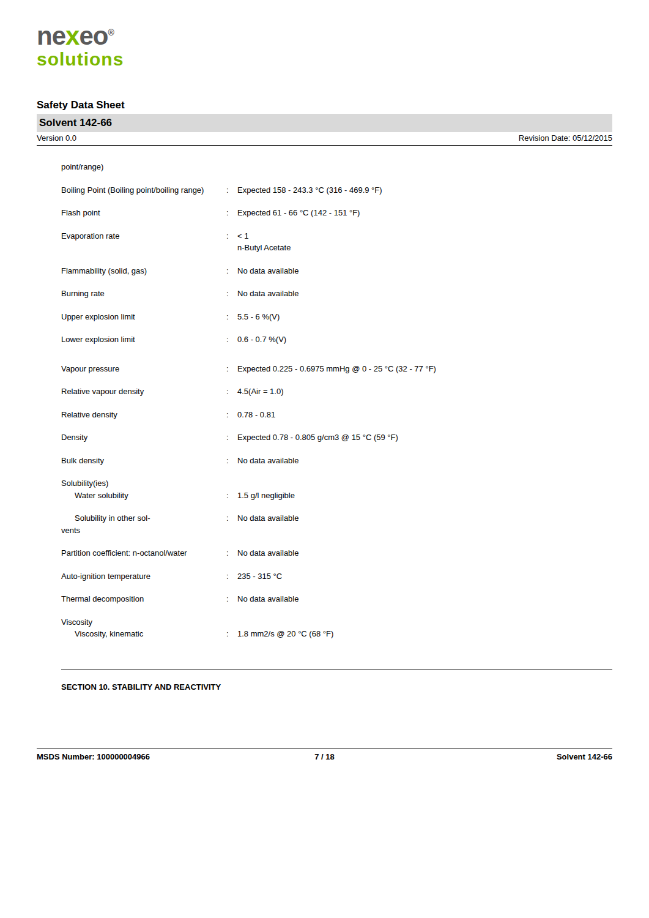ne xeo®
solutions
Safety Data Sheet
Solvent 142-66
Version 0.0 Revision Date: 05/12/2015
| point/range) | | |
| Boiling Point (Boiling point/boiling range) | : | Expected 158 - 243.3 °C (316 - 469.9 °F) |
| Flash point | : | Expected 61 - 66 °C (142 - 151 °F) |
| Evaporation rate | : | < 1 n-Butyl Acetate |
| Flammability (solid, gas) | : | No data available |
| Burning rate | : | No data available |
| Upper explosion limit | : | 5.5 - 6 %(V) |
| Lower explosion limit | : | 0.6 - 0.7 %(V) |
| Vapour pressure | : | Expected 0.225 - 0.6975 mmHg @ 0 - 25 °C (32 - 77 °F) |
| Relative vapour density | : | 4.5(Air = 1.0) |
| Relative density | : | 0.78 - 0.81 |
| Density | : | Expected 0.78 - 0.805 g/cm3 @ 15 °C (59 °F) |
| Bulk density | : | No data available |
| Solubility(ies) Water solubility | : | 1.5 g/l negligible |
| Solubility in other sol- vents | : | No data available |
| Partition coefficient: n-octanol/water | : | No data available |
| Auto-ignition temperature | : | 235 - 315 °C |
| Thermal decomposition | : | No data available |
| Viscosity Viscosity, kinematic | : | 1.8 mm2/s @ 20 °C (68 °F) |
SECTION 10. STABILITY AND REACTIVITY
MSDS Number: 100000004966
7 / 18
Solvent 142-66